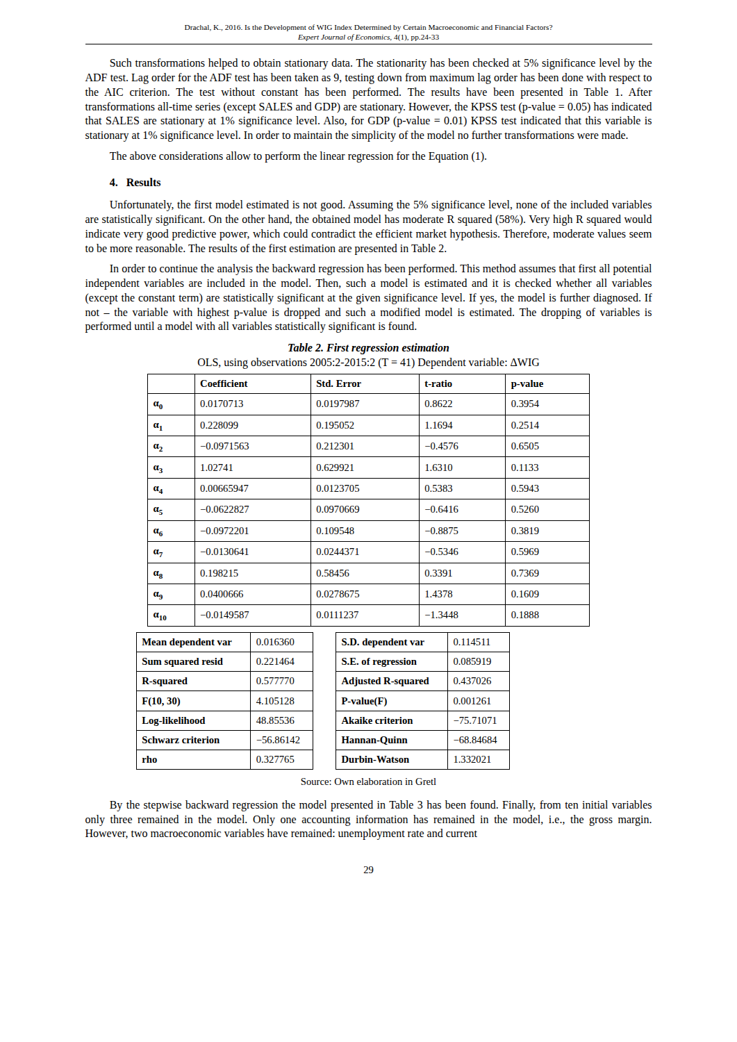Drachal, K., 2016. Is the Development of WIG Index Determined by Certain Macroeconomic and Financial Factors?
Expert Journal of Economics, 4(1), pp.24-33
Such transformations helped to obtain stationary data. The stationarity has been checked at 5% significance level by the ADF test. Lag order for the ADF test has been taken as 9, testing down from maximum lag order has been done with respect to the AIC criterion. The test without constant has been performed. The results have been presented in Table 1. After transformations all-time series (except SALES and GDP) are stationary. However, the KPSS test (p-value = 0.05) has indicated that SALES are stationary at 1% significance level. Also, for GDP (p-value = 0.01) KPSS test indicated that this variable is stationary at 1% significance level. In order to maintain the simplicity of the model no further transformations were made.
The above considerations allow to perform the linear regression for the Equation (1).
4. Results
Unfortunately, the first model estimated is not good. Assuming the 5% significance level, none of the included variables are statistically significant. On the other hand, the obtained model has moderate R squared (58%). Very high R squared would indicate very good predictive power, which could contradict the efficient market hypothesis. Therefore, moderate values seem to be more reasonable. The results of the first estimation are presented in Table 2.
In order to continue the analysis the backward regression has been performed. This method assumes that first all potential independent variables are included in the model. Then, such a model is estimated and it is checked whether all variables (except the constant term) are statistically significant at the given significance level. If yes, the model is further diagnosed. If not – the variable with highest p-value is dropped and such a modified model is estimated. The dropping of variables is performed until a model with all variables statistically significant is found.
Table 2. First regression estimation
OLS, using observations 2005:2-2015:2 (T = 41) Dependent variable: ΔWIG
| | Coefficient | Std. Error | t-ratio | p-value |
| --- | --- | --- | --- | --- |
| α 0 | 0.0170713 | 0.0197987 | 0.8622 | 0.3954 |
| α 1 | 0.228099 | 0.195052 | 1.1694 | 0.2514 |
| α 2 | −0.0971563 | 0.212301 | −0.4576 | 0.6505 |
| α 3 | 1.02741 | 0.629921 | 1.6310 | 0.1133 |
| α 4 | 0.00665947 | 0.0123705 | 0.5383 | 0.5943 |
| α 5 | −0.0622827 | 0.0970669 | −0.6416 | 0.5260 |
| α 6 | −0.0972201 | 0.109548 | −0.8875 | 0.3819 |
| α 7 | −0.0130641 | 0.0244371 | −0.5346 | 0.5969 |
| α 8 | 0.198215 | 0.58456 | 0.3391 | 0.7369 |
| α 9 | 0.0400666 | 0.0278675 | 1.4378 | 0.1609 |
| α 10 | −0.0149587 | 0.0111237 | −1.3448 | 0.1888 |
| Mean dependent var | 0.016360 | | S.D. dependent var | 0.114511 |
| Sum squared resid | 0.221464 | | S.E. of regression | 0.085919 |
| R-squared | 0.577770 | | Adjusted R-squared | 0.437026 |
| F(10, 30) | 4.105128 | | P-value(F) | 0.001261 |
| Log-likelihood | 48.85536 | | Akaike criterion | −75.71071 |
| Schwarz criterion | −56.86142 | | Hannan-Quinn | −68.84684 |
| rho | 0.327765 | | Durbin-Watson | 1.332021 |
Source: Own elaboration in Gretl
By the stepwise backward regression the model presented in Table 3 has been found. Finally, from ten initial variables only three remained in the model. Only one accounting information has remained in the model, i.e., the gross margin. However, two macroeconomic variables have remained: unemployment rate and current
29